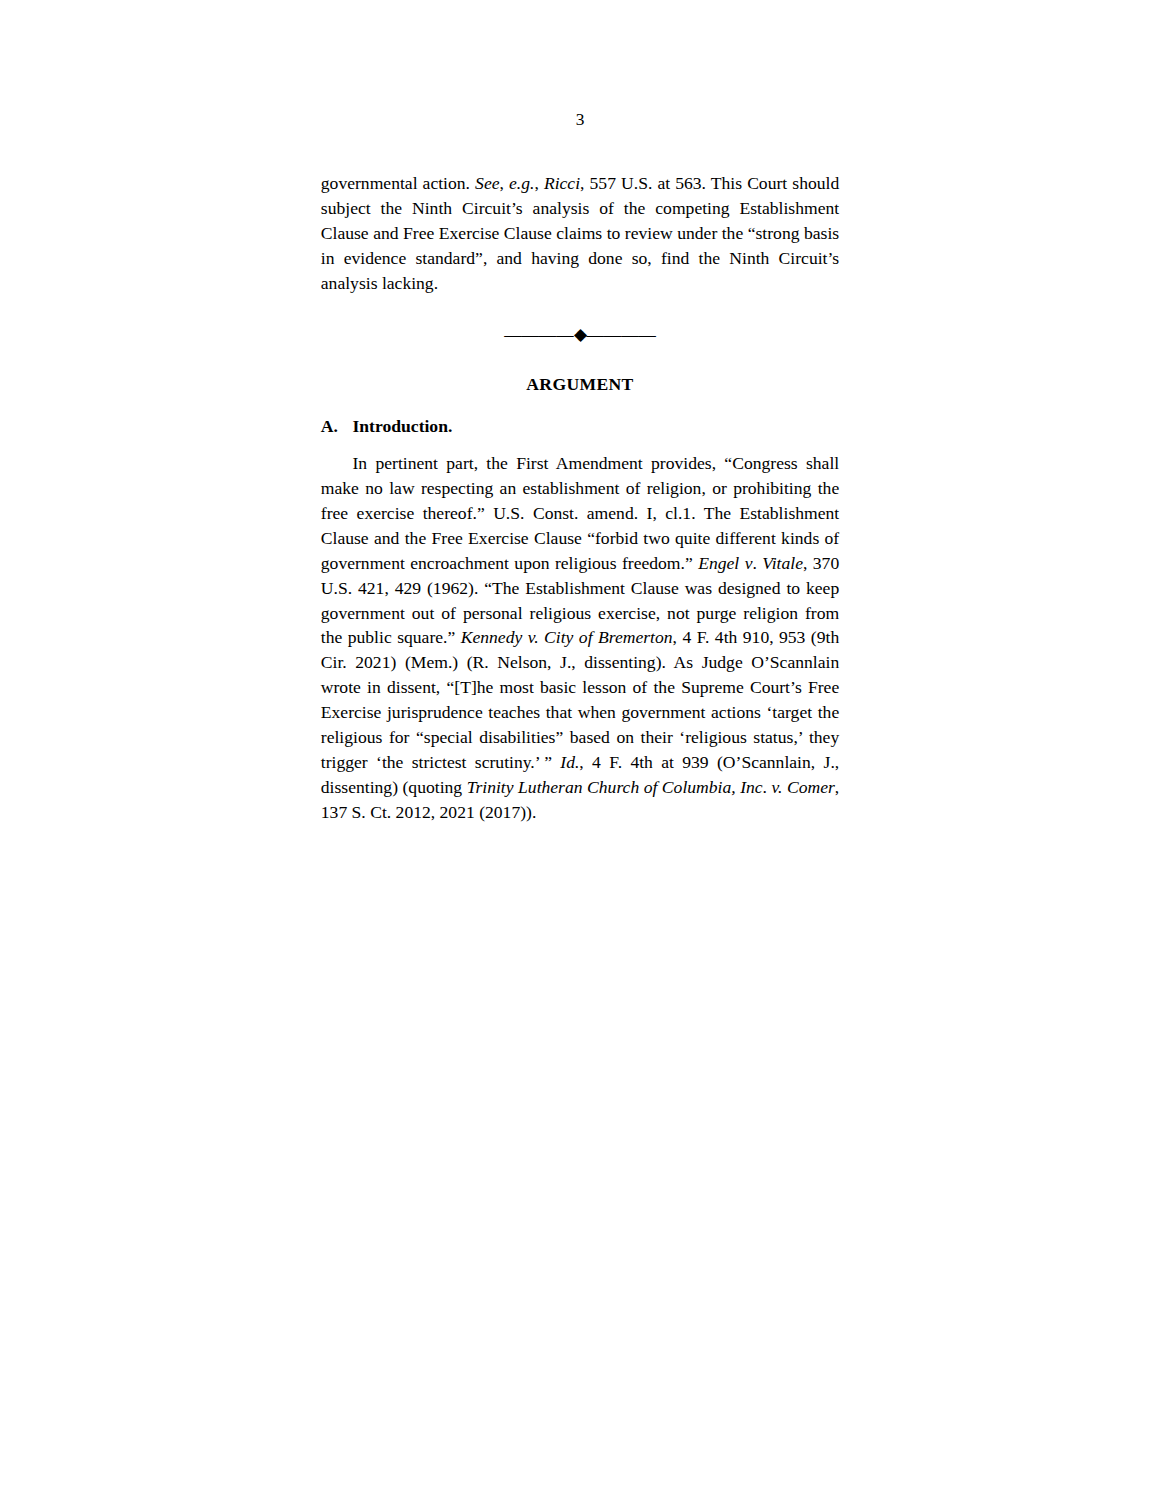3
governmental action. See, e.g., Ricci, 557 U.S. at 563. This Court should subject the Ninth Circuit’s analysis of the competing Establishment Clause and Free Exercise Clause claims to review under the “strong basis in evidence standard”, and having done so, find the Ninth Circuit’s analysis lacking.
————◆————
ARGUMENT
A. Introduction.
In pertinent part, the First Amendment provides, “Congress shall make no law respecting an establishment of religion, or prohibiting the free exercise thereof.” U.S. Const. amend. I, cl.1. The Establishment Clause and the Free Exercise Clause “forbid two quite different kinds of government encroachment upon religious freedom.” Engel v. Vitale, 370 U.S. 421, 429 (1962). “The Establishment Clause was designed to keep government out of personal religious exercise, not purge religion from the public square.” Kennedy v. City of Bremerton, 4 F. 4th 910, 953 (9th Cir. 2021) (Mem.) (R. Nelson, J., dissenting). As Judge O’Scannlain wrote in dissent, “[T]he most basic lesson of the Supreme Court’s Free Exercise jurisprudence teaches that when government actions ‘target the religious for “special disabilities” based on their ‘religious status,’ they trigger ‘the strictest scrutiny.’ ” Id., 4 F. 4th at 939 (O’Scannlain, J., dissenting) (quoting Trinity Lutheran Church of Columbia, Inc. v. Comer, 137 S. Ct. 2012, 2021 (2017)).